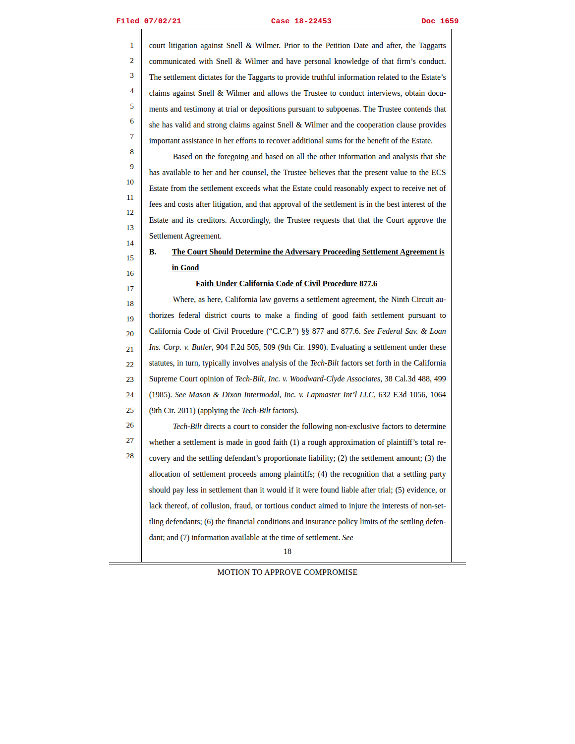Filed 07/02/21 Case 18-22453 Doc 1659
1
2
3
4
5
6
7
8
9
10
11
12
13
14
15
16
17
18
19
20
21
22
23
24
25
26
27
28
court litigation against Snell & Wilmer. Prior to the Petition Date and after, the Taggarts communicated with Snell & Wilmer and have personal knowledge of that firm’s conduct. The settlement dictates for the Taggarts to provide truthful information related to the Estate’s claims against Snell & Wilmer and allows the Trustee to conduct interviews, obtain documents and testimony at trial or depositions pursuant to subpoenas. The Trustee contends that she has valid and strong claims against Snell & Wilmer and the cooperation clause provides important assistance in her efforts to recover additional sums for the benefit of the Estate.
Based on the foregoing and based on all the other information and analysis that she has available to her and her counsel, the Trustee believes that the present value to the ECS Estate from the settlement exceeds what the Estate could reasonably expect to receive net of fees and costs after litigation, and that approval of the settlement is in the best interest of the Estate and its creditors. Accordingly, the Trustee requests that that the Court approve the Settlement Agreement.
B.
The Court Should Determine the Adversary Proceeding Settlement Agreement is in Good Faith Under California Code of Civil Procedure 877.6
Where, as here, California law governs a settlement agreement, the Ninth Circuit authorizes federal district courts to make a finding of good faith settlement pursuant to California Code of Civil Procedure (“C.C.P.”) §§ 877 and 877.6. See Federal Sav. & Loan Ins. Corp. v. Butler, 904 F.2d 505, 509 (9th Cir. 1990). Evaluating a settlement under these statutes, in turn, typically involves analysis of the Tech-Bilt factors set forth in the California Supreme Court opinion of Tech-Bilt, Inc. v. Woodward-Clyde Associates, 38 Cal.3d 488, 499 (1985). See Mason & Dixon Intermodal, Inc. v. Lapmaster Int’l LLC, 632 F.3d 1056, 1064 (9th Cir. 2011) (applying the Tech-Bilt factors).
Tech-Bilt directs a court to consider the following non-exclusive factors to determine whether a settlement is made in good faith (1) a rough approximation of plaintiff’s total recovery and the settling defendant’s proportionate liability; (2) the settlement amount; (3) the allocation of settlement proceeds among plaintiffs; (4) the recognition that a settling party should pay less in settlement than it would if it were found liable after trial; (5) evidence, or lack thereof, of collusion, fraud, or tortious conduct aimed to injure the interests of non-settling defendants; (6) the financial conditions and insurance policy limits of the settling defendant; and (7) information available at the time of settlement. See
18
MOTION TO APPROVE COMPROMISE